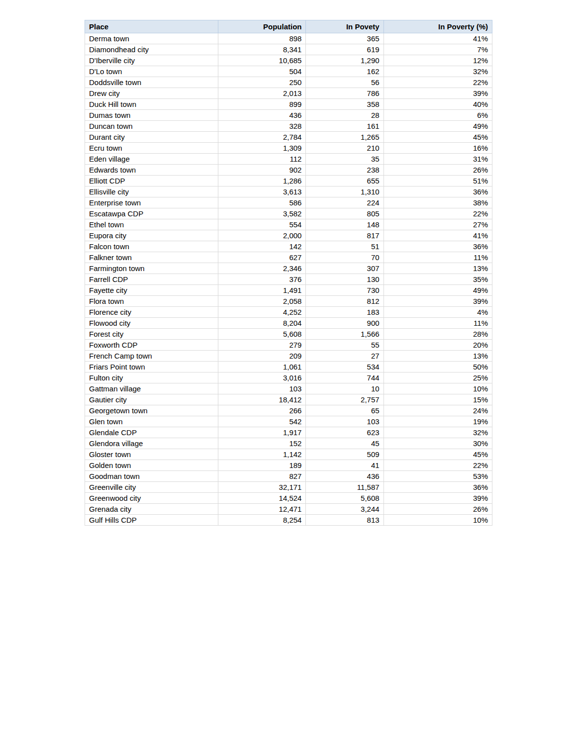Population and Poverty by Place
| Place | Population | In Povety | In Poverty (%) |
| --- | --- | --- | --- |
| Derma town | 898 | 365 | 41% |
| Diamondhead city | 8,341 | 619 | 7% |
| D'Iberville city | 10,685 | 1,290 | 12% |
| D'Lo town | 504 | 162 | 32% |
| Doddsville town | 250 | 56 | 22% |
| Drew city | 2,013 | 786 | 39% |
| Duck Hill town | 899 | 358 | 40% |
| Dumas town | 436 | 28 | 6% |
| Duncan town | 328 | 161 | 49% |
| Durant city | 2,784 | 1,265 | 45% |
| Ecru town | 1,309 | 210 | 16% |
| Eden village | 112 | 35 | 31% |
| Edwards town | 902 | 238 | 26% |
| Elliott CDP | 1,286 | 655 | 51% |
| Ellisville city | 3,613 | 1,310 | 36% |
| Enterprise town | 586 | 224 | 38% |
| Escatawpa CDP | 3,582 | 805 | 22% |
| Ethel town | 554 | 148 | 27% |
| Eupora city | 2,000 | 817 | 41% |
| Falcon town | 142 | 51 | 36% |
| Falkner town | 627 | 70 | 11% |
| Farmington town | 2,346 | 307 | 13% |
| Farrell CDP | 376 | 130 | 35% |
| Fayette city | 1,491 | 730 | 49% |
| Flora town | 2,058 | 812 | 39% |
| Florence city | 4,252 | 183 | 4% |
| Flowood city | 8,204 | 900 | 11% |
| Forest city | 5,608 | 1,566 | 28% |
| Foxworth CDP | 279 | 55 | 20% |
| French Camp town | 209 | 27 | 13% |
| Friars Point town | 1,061 | 534 | 50% |
| Fulton city | 3,016 | 744 | 25% |
| Gattman village | 103 | 10 | 10% |
| Gautier city | 18,412 | 2,757 | 15% |
| Georgetown town | 266 | 65 | 24% |
| Glen town | 542 | 103 | 19% |
| Glendale CDP | 1,917 | 623 | 32% |
| Glendora village | 152 | 45 | 30% |
| Gloster town | 1,142 | 509 | 45% |
| Golden town | 189 | 41 | 22% |
| Goodman town | 827 | 436 | 53% |
| Greenville city | 32,171 | 11,587 | 36% |
| Greenwood city | 14,524 | 5,608 | 39% |
| Grenada city | 12,471 | 3,244 | 26% |
| Gulf Hills CDP | 8,254 | 813 | 10% |